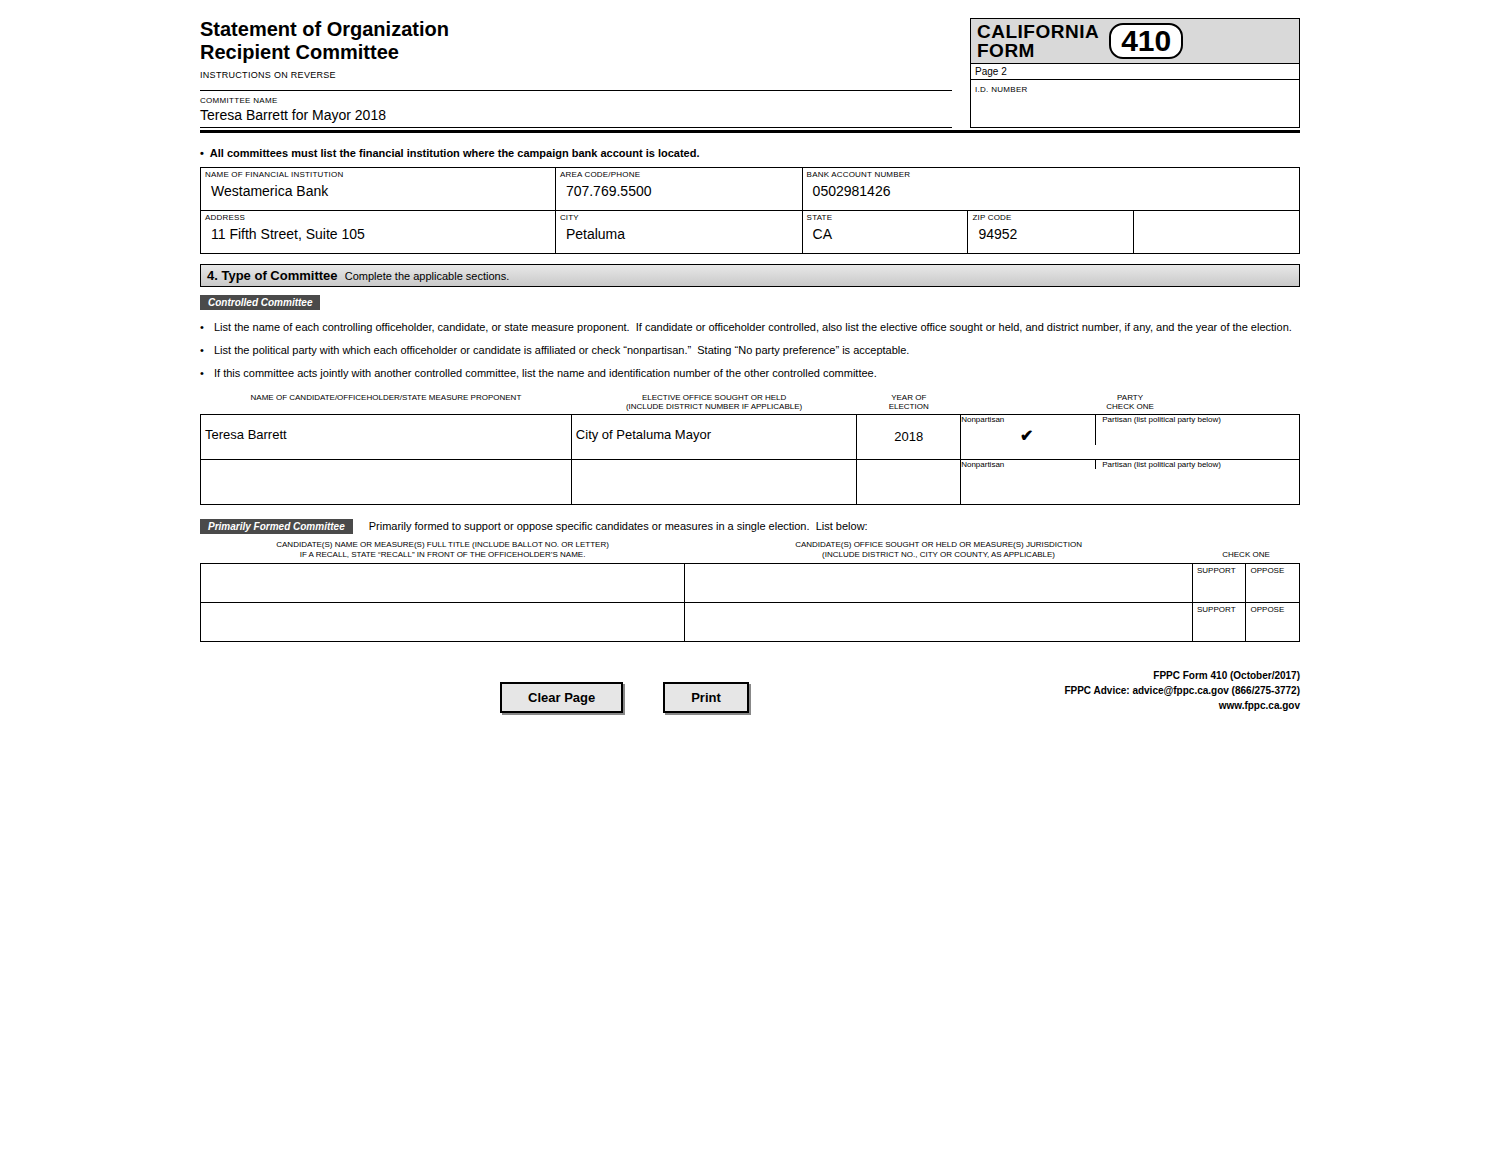Statement of Organization
Recipient Committee
INSTRUCTIONS ON REVERSE
Committee Name
Teresa Barrett for Mayor 2018
CALIFORNIA FORM
410
Page 2
I.D. Number
All committees must list the financial institution where the campaign bank account is located.
| Name of Financial Institution Westamerica Bank | Area Code/Phone 707.769.5500 | Bank Account Number 0502981426 |
| Address 11 Fifth Street, Suite 105 | City Petaluma | State CA | Zip Code 94952 | |
4. Type of Committee Complete the applicable sections.
Controlled Committee
List the name of each controlling officeholder, candidate, or state measure proponent. If candidate or officeholder controlled, also list the elective office sought or held, and district number, if any, and the year of the election.
List the political party with which each officeholder or candidate is affiliated or check “nonpartisan.” Stating “No party preference” is acceptable.
If this committee acts jointly with another controlled committee, list the name and identification number of the other controlled committee.
| Name of Candidate/Officeholder/State Measure Proponent | Elective Office Sought or Held (Include District Number if Applicable) | Year of Election | Party Check One |
| --- | --- | --- | --- |
| Teresa Barrett | City of Petaluma Mayor | 2018 | Nonpartisan ✔ Partisan (list political party below) |
| | | | Nonpartisan Partisan (list political party below) |
Primarily Formed Committee Primarily formed to support or oppose specific candidates or measures in a single election. List below:
| Candidate(s) Name or Measure(s) Full Title (Include Ballot No. or Letter) If a Recall, State “Recall” in Front of the Officeholder’s Name. | Candidate(s) Office Sought or Held or Measure(s) Jurisdiction (Include District No., City or County, as Applicable) | Check One |
| --- | --- | --- |
| | | Support | Oppose |
| | | Support | Oppose |
Clear Page
Print
FPPC Form 410 (October/2017)
FPPC Advice: advice@fppc.ca.gov (866/275-3772)
www.fppc.ca.gov